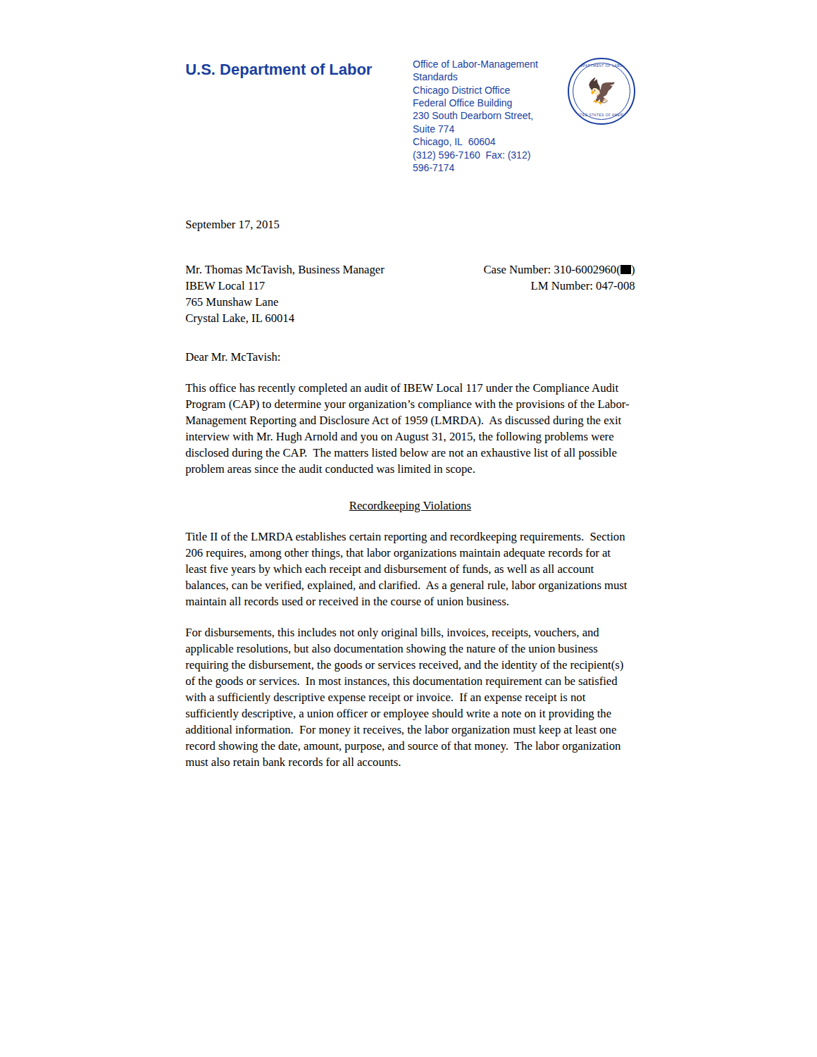U.S. Department of Labor
Office of Labor-Management Standards
Chicago District Office
Federal Office Building
230 South Dearborn Street, Suite 774
Chicago, IL 60604
(312) 596-7160 Fax: (312) 596-7174
Department of Labor
🦅
United States of America
September 17, 2015
Mr. Thomas McTavish, Business Manager IBEW Local 117 765 Munshaw Lane Crystal Lake, IL 60014
Case Number: 310-6002960( ) LM Number: 047-008
Dear Mr. McTavish:
This office has recently completed an audit of IBEW Local 117 under the Compliance Audit Program (CAP) to determine your organization’s compliance with the provisions of the Labor- Management Reporting and Disclosure Act of 1959 (LMRDA). As discussed during the exit interview with Mr. Hugh Arnold and you on August 31, 2015, the following problems were disclosed during the CAP. The matters listed below are not an exhaustive list of all possible problem areas since the audit conducted was limited in scope.
Recordkeeping Violations
Title II of the LMRDA establishes certain reporting and recordkeeping requirements. Section 206 requires, among other things, that labor organizations maintain adequate records for at least five years by which each receipt and disbursement of funds, as well as all account balances, can be verified, explained, and clarified. As a general rule, labor organizations must maintain all records used or received in the course of union business.
For disbursements, this includes not only original bills, invoices, receipts, vouchers, and applicable resolutions, but also documentation showing the nature of the union business requiring the disbursement, the goods or services received, and the identity of the recipient(s) of the goods or services. In most instances, this documentation requirement can be satisfied with a sufficiently descriptive expense receipt or invoice. If an expense receipt is not sufficiently descriptive, a union officer or employee should write a note on it providing the additional information. For money it receives, the labor organization must keep at least one record showing the date, amount, purpose, and source of that money. The labor organization must also retain bank records for all accounts.